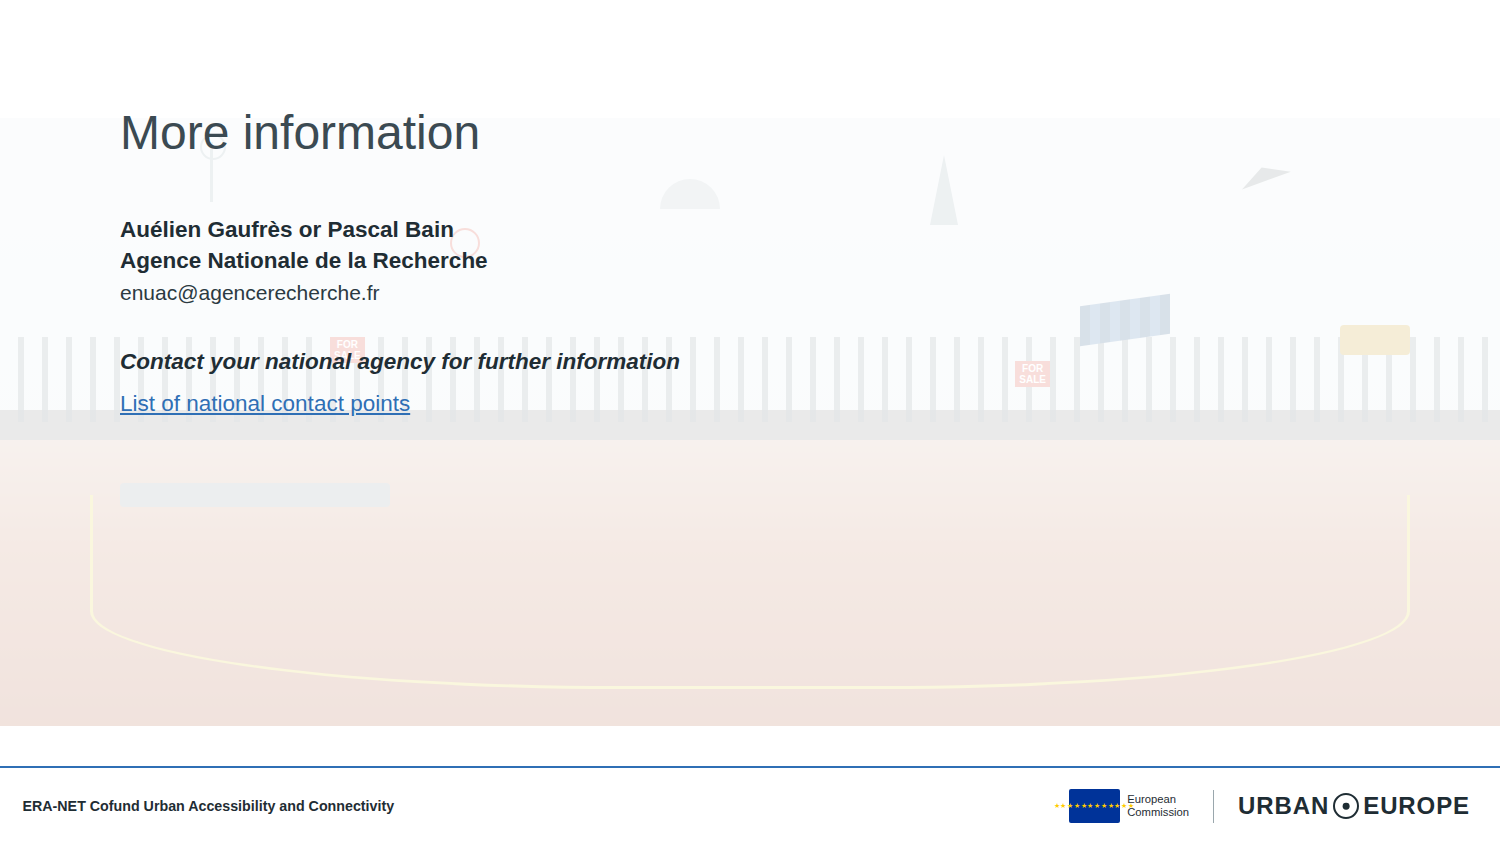FOR
SALE
FOR
SALE
More information
Auélien Gaufrès or Pascal Bain
Agence Nationale de la Recherche
enuac@agencerecherche.fr
Contact your national agency for further information
List of national contact points
ERA-NET Cofund Urban Accessibility and Connectivity
European
Commission
URBAN EUROPE